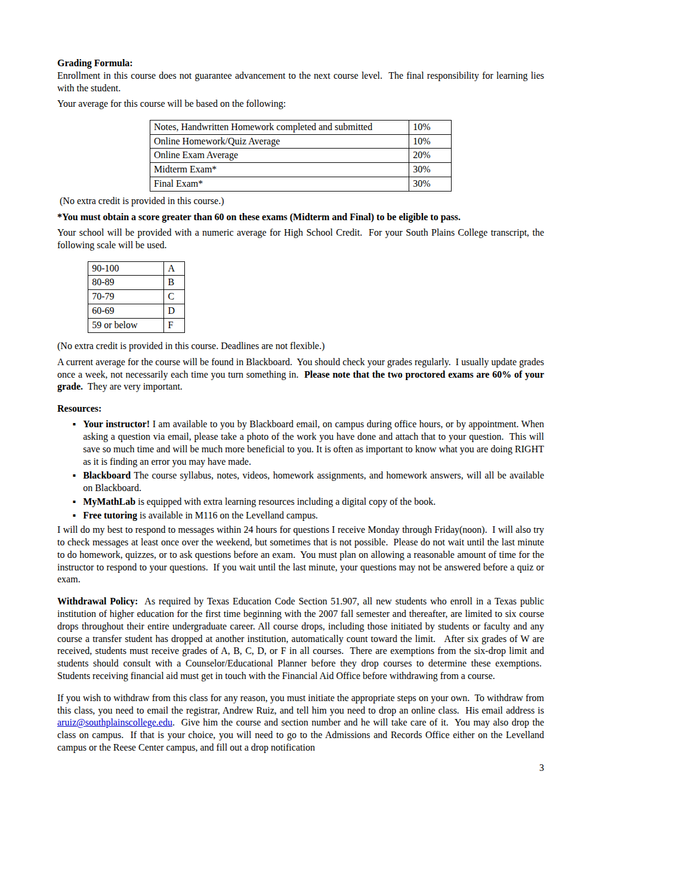Grading Formula:
Enrollment in this course does not guarantee advancement to the next course level. The final responsibility for learning lies with the student.
Your average for this course will be based on the following:
| Notes, Handwritten Homework completed and submitted | 10% |
| Online Homework/Quiz Average | 10% |
| Online Exam Average | 20% |
| Midterm Exam* | 30% |
| Final Exam* | 30% |
(No extra credit is provided in this course.)
*You must obtain a score greater than 60 on these exams (Midterm and Final) to be eligible to pass.
Your school will be provided with a numeric average for High School Credit. For your South Plains College transcript, the following scale will be used.
| 90-100 | A |
| 80-89 | B |
| 70-79 | C |
| 60-69 | D |
| 59 or below | F |
(No extra credit is provided in this course. Deadlines are not flexible.)
A current average for the course will be found in Blackboard. You should check your grades regularly. I usually update grades once a week, not necessarily each time you turn something in. Please note that the two proctored exams are 60% of your grade. They are very important.
Resources:
Your instructor! I am available to you by Blackboard email, on campus during office hours, or by appointment. When asking a question via email, please take a photo of the work you have done and attach that to your question. This will save so much time and will be much more beneficial to you. It is often as important to know what you are doing RIGHT as it is finding an error you may have made.
Blackboard The course syllabus, notes, videos, homework assignments, and homework answers, will all be available on Blackboard.
MyMathLab is equipped with extra learning resources including a digital copy of the book.
Free tutoring is available in M116 on the Levelland campus.
I will do my best to respond to messages within 24 hours for questions I receive Monday through Friday(noon). I will also try to check messages at least once over the weekend, but sometimes that is not possible. Please do not wait until the last minute to do homework, quizzes, or to ask questions before an exam. You must plan on allowing a reasonable amount of time for the instructor to respond to your questions. If you wait until the last minute, your questions may not be answered before a quiz or exam.
Withdrawal Policy: As required by Texas Education Code Section 51.907, all new students who enroll in a Texas public institution of higher education for the first time beginning with the 2007 fall semester and thereafter, are limited to six course drops throughout their entire undergraduate career. All course drops, including those initiated by students or faculty and any course a transfer student has dropped at another institution, automatically count toward the limit. After six grades of W are received, students must receive grades of A, B, C, D, or F in all courses. There are exemptions from the six-drop limit and students should consult with a Counselor/Educational Planner before they drop courses to determine these exemptions. Students receiving financial aid must get in touch with the Financial Aid Office before withdrawing from a course.
If you wish to withdraw from this class for any reason, you must initiate the appropriate steps on your own. To withdraw from this class, you need to email the registrar, Andrew Ruiz, and tell him you need to drop an online class. His email address is aruiz@southplainscollege.edu. Give him the course and section number and he will take care of it. You may also drop the class on campus. If that is your choice, you will need to go to the Admissions and Records Office either on the Levelland campus or the Reese Center campus, and fill out a drop notification
3